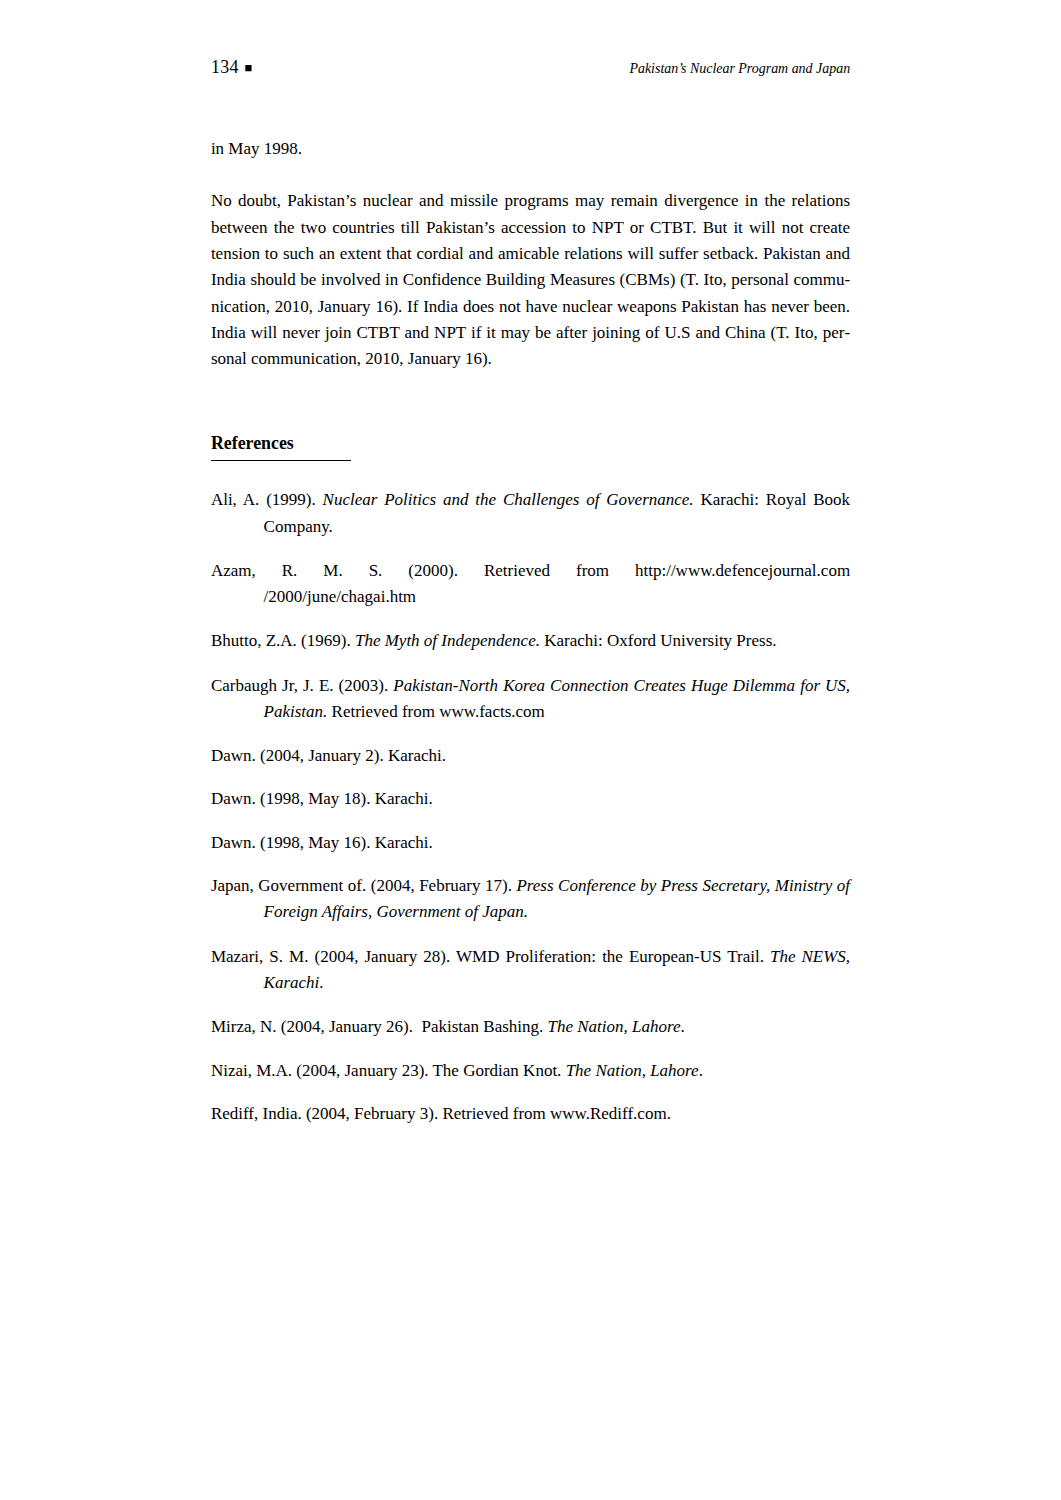134■
Pakistan’s Nuclear Program and Japan
in May 1998.
No doubt, Pakistan’s nuclear and missile programs may remain divergence in the relations between the two countries till Pakistan’s accession to NPT or CTBT. But it will not create tension to such an extent that cordial and amicable relations will suffer setback. Pakistan and India should be involved in Confidence Building Measures (CBMs) (T. Ito, personal communication, 2010, January 16). If India does not have nuclear weapons Pakistan has never been. India will never join CTBT and NPT if it may be after joining of U.S and China (T. Ito, personal communication, 2010, January 16).
References
Ali, A. (1999). Nuclear Politics and the Challenges of Governance. Karachi: Royal Book Company.
Azam, R. M. S. (2000). Retrieved from http://www.defencejournal.com /2000/june/chagai.htm
Bhutto, Z.A. (1969). The Myth of Independence. Karachi: Oxford University Press.
Carbaugh Jr, J. E. (2003). Pakistan-North Korea Connection Creates Huge Dilemma for US, Pakistan. Retrieved from www.facts.com
Dawn. (2004, January 2). Karachi.
Dawn. (1998, May 18). Karachi.
Dawn. (1998, May 16). Karachi.
Japan, Government of. (2004, February 17). Press Conference by Press Secretary, Ministry of Foreign Affairs, Government of Japan.
Mazari, S. M. (2004, January 28). WMD Proliferation: the European-US Trail. The NEWS, Karachi.
Mirza, N. (2004, January 26). Pakistan Bashing. The Nation, Lahore.
Nizai, M.A. (2004, January 23). The Gordian Knot. The Nation, Lahore.
Rediff, India. (2004, February 3). Retrieved from www.Rediff.com.